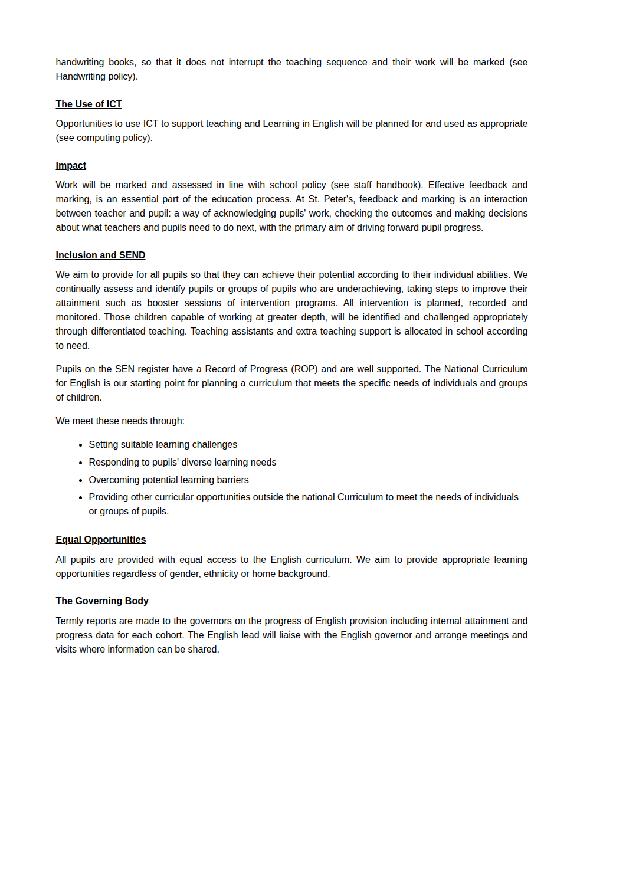handwriting books, so that it does not interrupt the teaching sequence and their work will be marked (see Handwriting policy).
The Use of ICT
Opportunities to use ICT to support teaching and Learning in English will be planned for and used as appropriate (see computing policy).
Impact
Work will be marked and assessed in line with school policy (see staff handbook). Effective feedback and marking, is an essential part of the education process. At St. Peter's, feedback and marking is an interaction between teacher and pupil: a way of acknowledging pupils' work, checking the outcomes and making decisions about what teachers and pupils need to do next, with the primary aim of driving forward pupil progress.
Inclusion and SEND
We aim to provide for all pupils so that they can achieve their potential according to their individual abilities. We continually assess and identify pupils or groups of pupils who are underachieving, taking steps to improve their attainment such as booster sessions of intervention programs. All intervention is planned, recorded and monitored. Those children capable of working at greater depth, will be identified and challenged appropriately through differentiated teaching. Teaching assistants and extra teaching support is allocated in school according to need.
Pupils on the SEN register have a Record of Progress (ROP) and are well supported. The National Curriculum for English is our starting point for planning a curriculum that meets the specific needs of individuals and groups of children.
We meet these needs through:
Setting suitable learning challenges
Responding to pupils' diverse learning needs
Overcoming potential learning barriers
Providing other curricular opportunities outside the national Curriculum to meet the needs of individuals or groups of pupils.
Equal Opportunities
All pupils are provided with equal access to the English curriculum. We aim to provide appropriate learning opportunities regardless of gender, ethnicity or home background.
The Governing Body
Termly reports are made to the governors on the progress of English provision including internal attainment and progress data for each cohort. The English lead will liaise with the English governor and arrange meetings and visits where information can be shared.